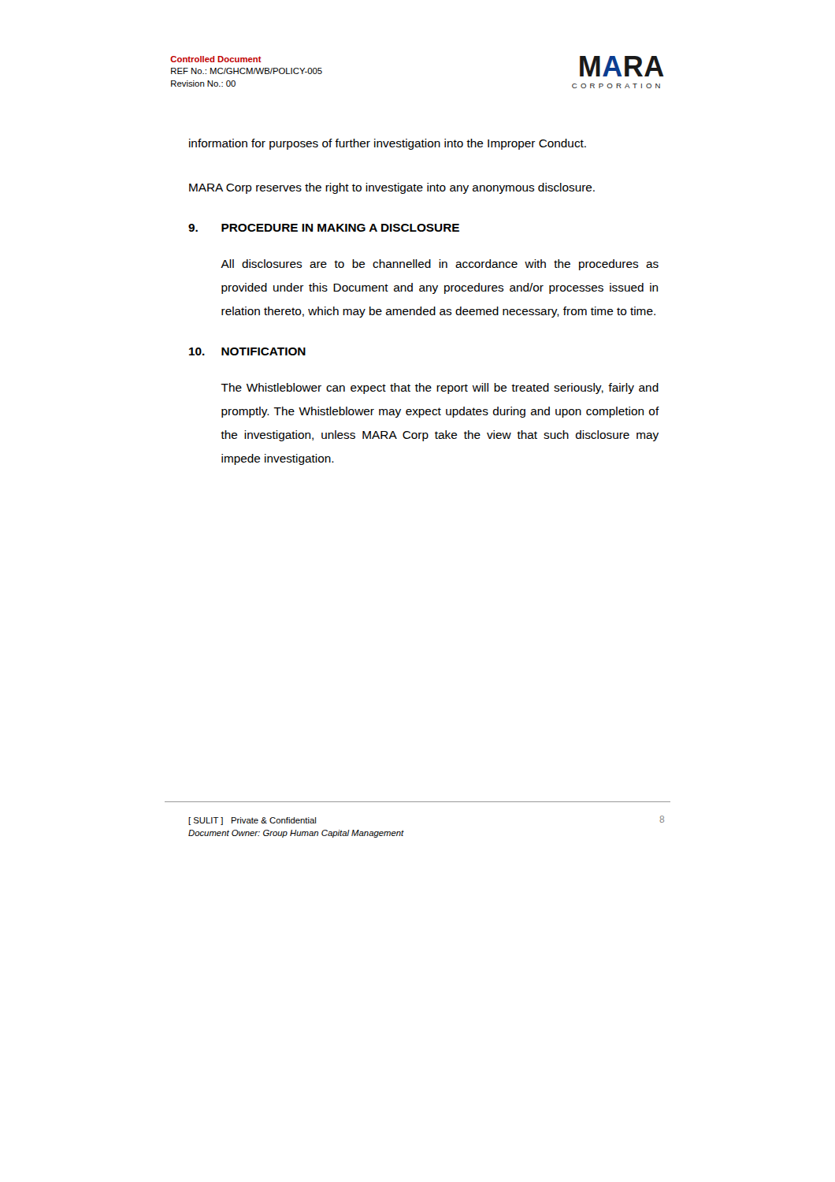Controlled Document
REF No.: MC/GHCM/WB/POLICY-005
Revision No.: 00
MARA
CORPORATION
information for purposes of further investigation into the Improper Conduct.
MARA Corp reserves the right to investigate into any anonymous disclosure.
9. PROCEDURE IN MAKING A DISCLOSURE
All disclosures are to be channelled in accordance with the procedures as provided under this Document and any procedures and/or processes issued in relation thereto, which may be amended as deemed necessary, from time to time.
10. NOTIFICATION
The Whistleblower can expect that the report will be treated seriously, fairly and promptly. The Whistleblower may expect updates during and upon completion of the investigation, unless MARA Corp take the view that such disclosure may impede investigation.
[ SULIT ] Private & Confidential
Document Owner: Group Human Capital Management
8